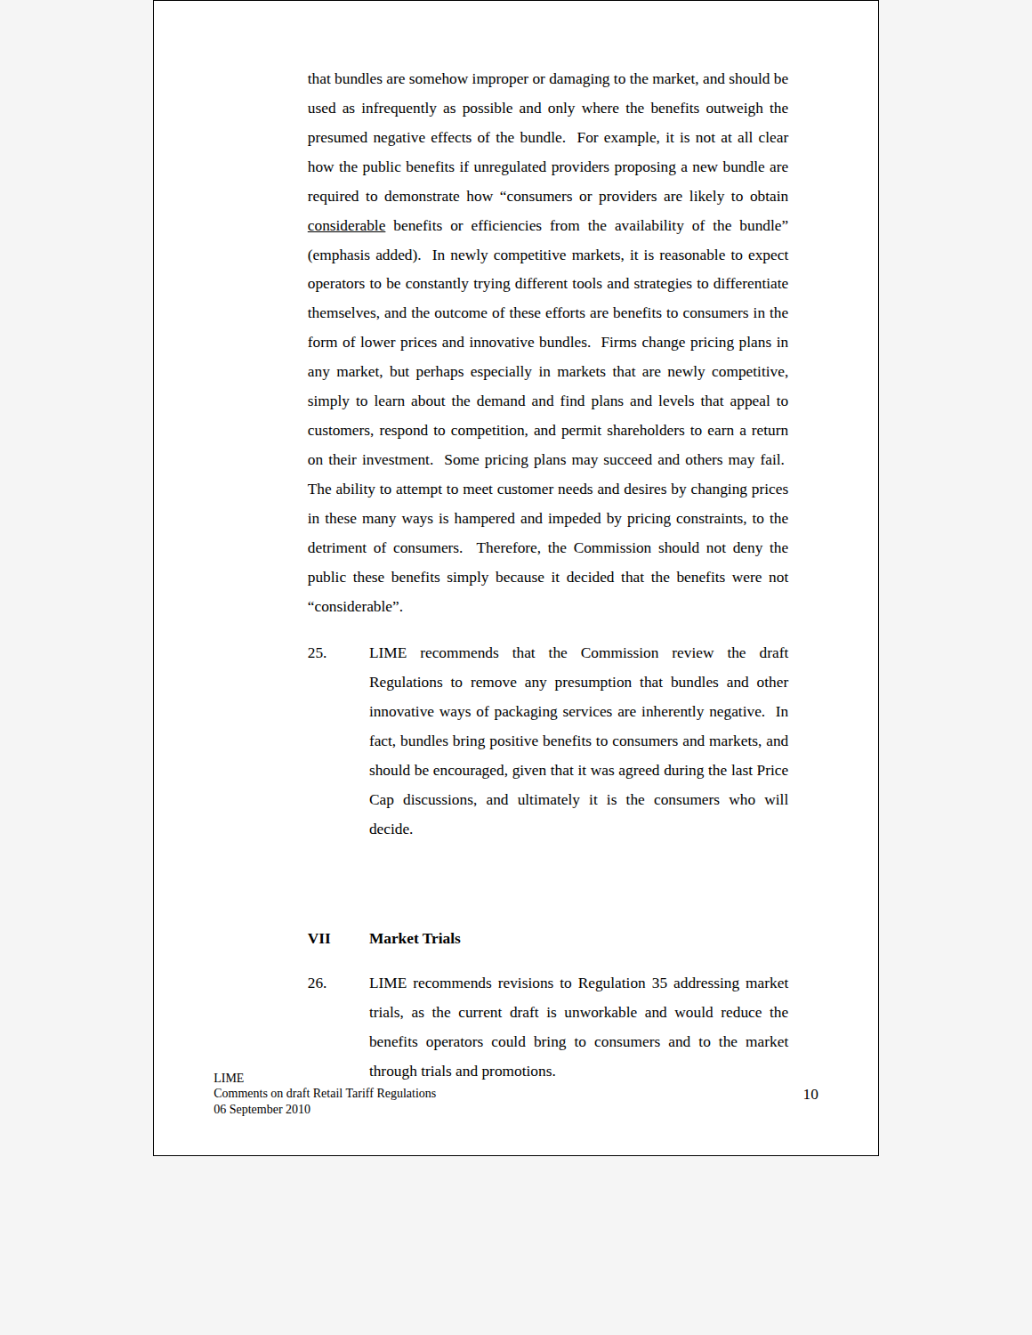that bundles are somehow improper or damaging to the market, and should be used as infrequently as possible and only where the benefits outweigh the presumed negative effects of the bundle. For example, it is not at all clear how the public benefits if unregulated providers proposing a new bundle are required to demonstrate how “consumers or providers are likely to obtain considerable benefits or efficiencies from the availability of the bundle” (emphasis added). In newly competitive markets, it is reasonable to expect operators to be constantly trying different tools and strategies to differentiate themselves, and the outcome of these efforts are benefits to consumers in the form of lower prices and innovative bundles. Firms change pricing plans in any market, but perhaps especially in markets that are newly competitive, simply to learn about the demand and find plans and levels that appeal to customers, respond to competition, and permit shareholders to earn a return on their investment. Some pricing plans may succeed and others may fail. The ability to attempt to meet customer needs and desires by changing prices in these many ways is hampered and impeded by pricing constraints, to the detriment of consumers. Therefore, the Commission should not deny the public these benefits simply because it decided that the benefits were not “considerable”.
25.
LIME recommends that the Commission review the draft Regulations to remove any presumption that bundles and other innovative ways of packaging services are inherently negative. In fact, bundles bring positive benefits to consumers and markets, and should be encouraged, given that it was agreed during the last Price Cap discussions, and ultimately it is the consumers who will decide.
VII
Market Trials
26.
LIME recommends revisions to Regulation 35 addressing market trials, as the current draft is unworkable and would reduce the benefits operators could bring to consumers and to the market through trials and promotions.
LIME
Comments on draft Retail Tariff Regulations
06 September 2010
10